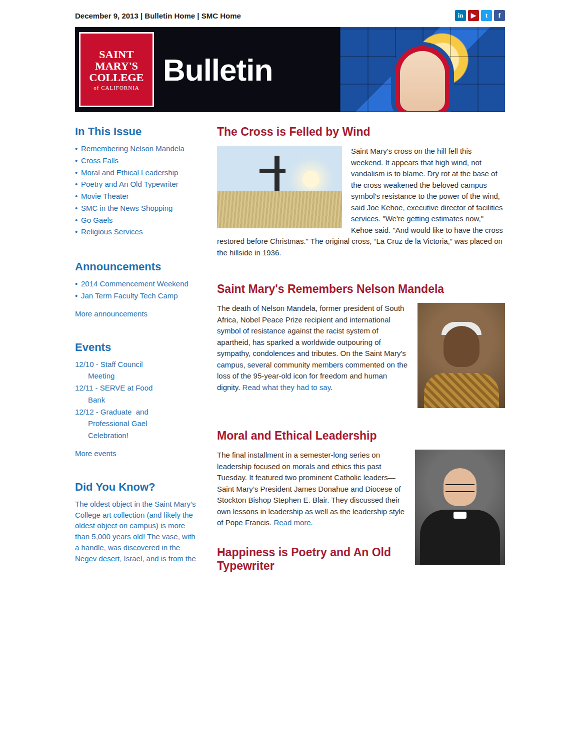December 9, 2013 | Bulletin Home | SMC Home
in ▶ t f
SAINT MARY'S COLLEGE of CALIFORNIA
Bulletin
In This Issue
Remembering Nelson Mandela
Cross Falls
Moral and Ethical Leadership
Poetry and An Old Typewriter
Movie Theater
SMC in the News Shopping
Go Gaels
Religious Services
Announcements
2014 Commencement Weekend
Jan Term Faculty Tech Camp
More announcements
Events
12/10 - Staff Council
Meeting
12/11 - SERVE at Food
Bank
12/12 - Graduate and
Professional Gael
Celebration!
More events
Did You Know?
The oldest object in the Saint Mary’s College art collection (and likely the oldest object on campus) is more than 5,000 years old! The vase, with a handle, was discovered in the Negev desert, Israel, and is from the
The Cross is Felled by Wind
Saint Mary's cross on the hill fell this weekend. It appears that high wind, not vandalism is to blame. Dry rot at the base of the cross weakened the beloved campus symbol's resistance to the power of the wind, said Joe Kehoe, executive director of facilities services. "We're getting estimates now," Kehoe said. "And would like to have the cross restored before Christmas." The original cross, “La Cruz de la Victoria,” was placed on the hillside in 1936.
Saint Mary's Remembers Nelson Mandela
The death of Nelson Mandela, former president of South Africa, Nobel Peace Prize recipient and international symbol of resistance against the racist system of apartheid, has sparked a worldwide outpouring of sympathy, condolences and tributes. On the Saint Mary's campus, several community members commented on the loss of the 95-year-old icon for freedom and human dignity. Read what they had to say.
Moral and Ethical Leadership
The final installment in a semester-long series on leadership focused on morals and ethics this past Tuesday. It featured two prominent Catholic leaders—Saint Mary’s President James Donahue and Diocese of Stockton Bishop Stephen E. Blair. They discussed their own lessons in leadership as well as the leadership style of Pope Francis. Read more.
Happiness is Poetry and An Old Typewriter